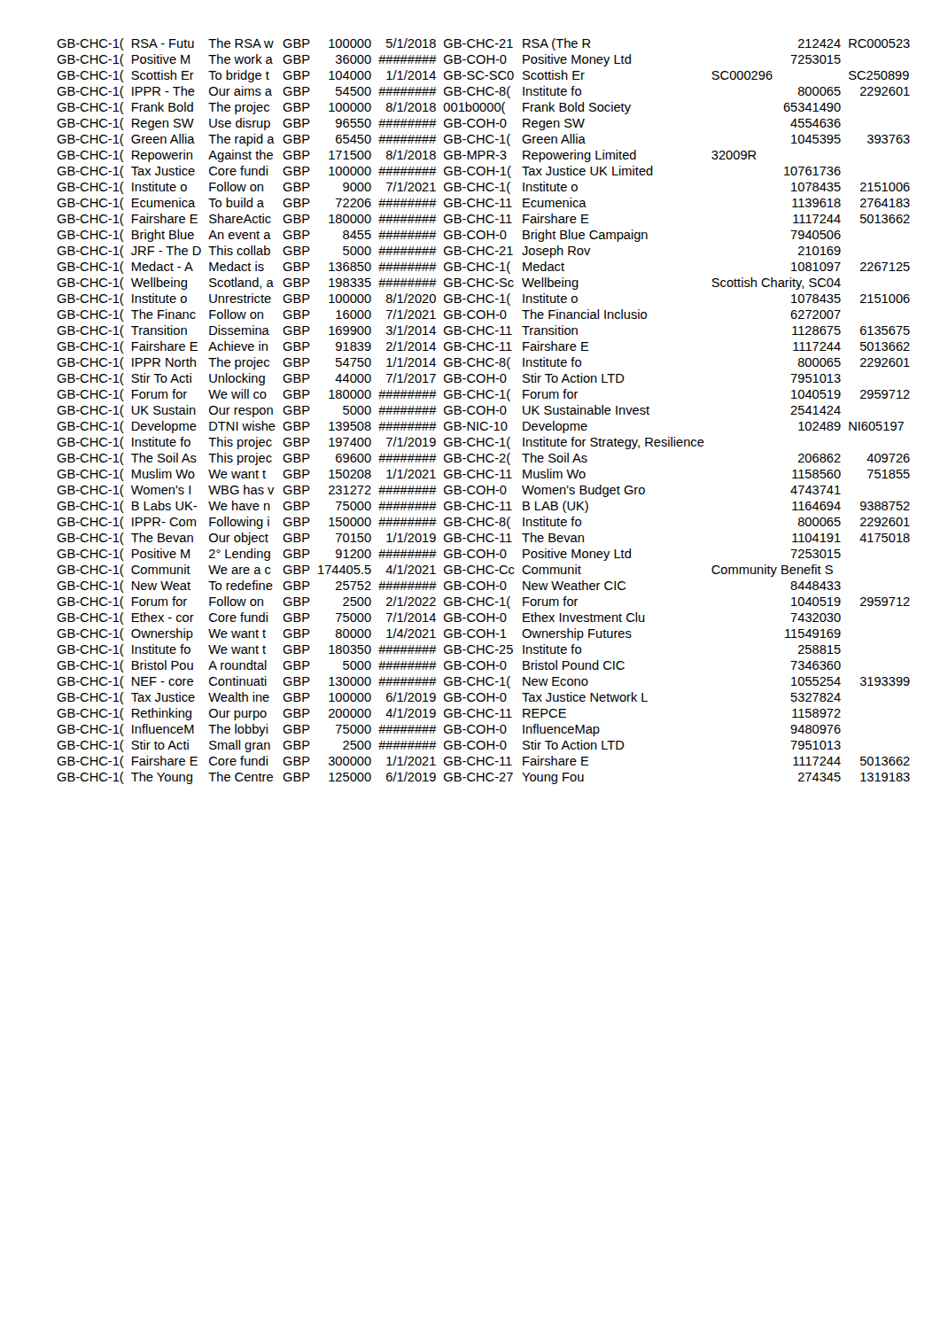| GB-CHC-1( | RSA - Futu | The RSA w | GBP | 100000 | 5/1/2018 | GB-CHC-21 | RSA (The R | 212424 | RC000523 |
| GB-CHC-1( | Positive M | The work a | GBP | 36000 | ######## | GB-COH-0 | Positive Money Ltd | 7253015 | |
| GB-CHC-1( | Scottish Er | To bridge t | GBP | 104000 | 1/1/2014 | GB-SC-SC0 | Scottish Er | SC000296 | SC250899 |
| GB-CHC-1( | IPPR - The | Our aims a | GBP | 54500 | ######## | GB-CHC-8( | Institute fo | 800065 | 2292601 |
| GB-CHC-1( | Frank Bold | The projec | GBP | 100000 | 8/1/2018 | 001b0000( | Frank Bold Society | 65341490 | |
| GB-CHC-1( | Regen SW | Use disrup | GBP | 96550 | ######## | GB-COH-0 | Regen SW | 4554636 | |
| GB-CHC-1( | Green Allia | The rapid a | GBP | 65450 | ######## | GB-CHC-1( | Green Allia | 1045395 | 393763 |
| GB-CHC-1( | Repowerin | Against the | GBP | 171500 | 8/1/2018 | GB-MPR-3 | Repowering Limited | 32009R | |
| GB-CHC-1( | Tax Justice | Core fundi | GBP | 100000 | ######## | GB-COH-1( | Tax Justice UK Limited | 10761736 | |
| GB-CHC-1( | Institute o | Follow on | GBP | 9000 | 7/1/2021 | GB-CHC-1( | Institute o | 1078435 | 2151006 |
| GB-CHC-1( | Ecumenica | To build a | GBP | 72206 | ######## | GB-CHC-11 | Ecumenica | 1139618 | 2764183 |
| GB-CHC-1( | Fairshare E | ShareActic | GBP | 180000 | ######## | GB-CHC-11 | Fairshare E | 1117244 | 5013662 |
| GB-CHC-1( | Bright Blue | An event a | GBP | 8455 | ######## | GB-COH-0 | Bright Blue Campaign | 7940506 | |
| GB-CHC-1( | JRF - The D | This collab | GBP | 5000 | ######## | GB-CHC-21 | Joseph Rov | 210169 | |
| GB-CHC-1( | Medact - A | Medact is | GBP | 136850 | ######## | GB-CHC-1( | Medact | 1081097 | 2267125 |
| GB-CHC-1( | Wellbeing | Scotland, a | GBP | 198335 | ######## | GB-CHC-Sc | Wellbeing | Scottish Charity, SC04 | |
| GB-CHC-1( | Institute o | Unrestricte | GBP | 100000 | 8/1/2020 | GB-CHC-1( | Institute o | 1078435 | 2151006 |
| GB-CHC-1( | The Financ | Follow on | GBP | 16000 | 7/1/2021 | GB-COH-0 | The Financial Inclusio | 6272007 | |
| GB-CHC-1( | Transition | Dissemina | GBP | 169900 | 3/1/2014 | GB-CHC-11 | Transition | 1128675 | 6135675 |
| GB-CHC-1( | Fairshare E | Achieve in | GBP | 91839 | 2/1/2014 | GB-CHC-11 | Fairshare E | 1117244 | 5013662 |
| GB-CHC-1( | IPPR North | The projec | GBP | 54750 | 1/1/2014 | GB-CHC-8( | Institute fo | 800065 | 2292601 |
| GB-CHC-1( | Stir To Acti | Unlocking | GBP | 44000 | 7/1/2017 | GB-COH-0 | Stir To Action LTD | 7951013 | |
| GB-CHC-1( | Forum for | We will co | GBP | 180000 | ######## | GB-CHC-1( | Forum for | 1040519 | 2959712 |
| GB-CHC-1( | UK Sustain | Our respon | GBP | 5000 | ######## | GB-COH-0 | UK Sustainable Invest | 2541424 | |
| GB-CHC-1( | Developme | DTNI wishe | GBP | 139508 | ######## | GB-NIC-10 | Developme | 102489 | NI605197 |
| GB-CHC-1( | Institute fo | This projec | GBP | 197400 | 7/1/2019 | GB-CHC-1( | Institute for Strategy, Resilience | | |
| GB-CHC-1( | The Soil As | This projec | GBP | 69600 | ######## | GB-CHC-2( | The Soil As | 206862 | 409726 |
| GB-CHC-1( | Muslim Wo | We want t | GBP | 150208 | 1/1/2021 | GB-CHC-11 | Muslim Wo | 1158560 | 751855 |
| GB-CHC-1( | Women's I | WBG has v | GBP | 231272 | ######## | GB-COH-0 | Women's Budget Gro | 4743741 | |
| GB-CHC-1( | B Labs UK- | We have n | GBP | 75000 | ######## | GB-CHC-11 | B LAB (UK) | 1164694 | 9388752 |
| GB-CHC-1( | IPPR- Com | Following i | GBP | 150000 | ######## | GB-CHC-8( | Institute fo | 800065 | 2292601 |
| GB-CHC-1( | The Bevan | Our object | GBP | 70150 | 1/1/2019 | GB-CHC-11 | The Bevan | 1104191 | 4175018 |
| GB-CHC-1( | Positive M | 2° Lending | GBP | 91200 | ######## | GB-COH-0 | Positive Money Ltd | 7253015 | |
| GB-CHC-1( | Communit | We are a c | GBP | 174405.5 | 4/1/2021 | GB-CHC-Cc | Communit | Community Benefit S | |
| GB-CHC-1( | New Weat | To redefine | GBP | 25752 | ######## | GB-COH-0 | New Weather CIC | 8448433 | |
| GB-CHC-1( | Forum for | Follow on | GBP | 2500 | 2/1/2022 | GB-CHC-1( | Forum for | 1040519 | 2959712 |
| GB-CHC-1( | Ethex - cor | Core fundi | GBP | 75000 | 7/1/2014 | GB-COH-0 | Ethex Investment Clu | 7432030 | |
| GB-CHC-1( | Ownership | We want t | GBP | 80000 | 1/4/2021 | GB-COH-1 | Ownership Futures | 11549169 | |
| GB-CHC-1( | Institute fo | We want t | GBP | 180350 | ######## | GB-CHC-25 | Institute fo | 258815 | |
| GB-CHC-1( | Bristol Pou | A roundtal | GBP | 5000 | ######## | GB-COH-0 | Bristol Pound CIC | 7346360 | |
| GB-CHC-1( | NEF - core | Continuati | GBP | 130000 | ######## | GB-CHC-1( | New Econo | 1055254 | 3193399 |
| GB-CHC-1( | Tax Justice | Wealth ine | GBP | 100000 | 6/1/2019 | GB-COH-0 | Tax Justice Network L | 5327824 | |
| GB-CHC-1( | Rethinking | Our purpo | GBP | 200000 | 4/1/2019 | GB-CHC-11 | REPCE | 1158972 | |
| GB-CHC-1( | InfluenceM | The lobbyi | GBP | 75000 | ######## | GB-COH-0 | InfluenceMap | 9480976 | |
| GB-CHC-1( | Stir to Acti | Small gran | GBP | 2500 | ######## | GB-COH-0 | Stir To Action LTD | 7951013 | |
| GB-CHC-1( | Fairshare E | Core fundi | GBP | 300000 | 1/1/2021 | GB-CHC-11 | Fairshare E | 1117244 | 5013662 |
| GB-CHC-1( | The Young | The Centre | GBP | 125000 | 6/1/2019 | GB-CHC-27 | Young Fou | 274345 | 1319183 |